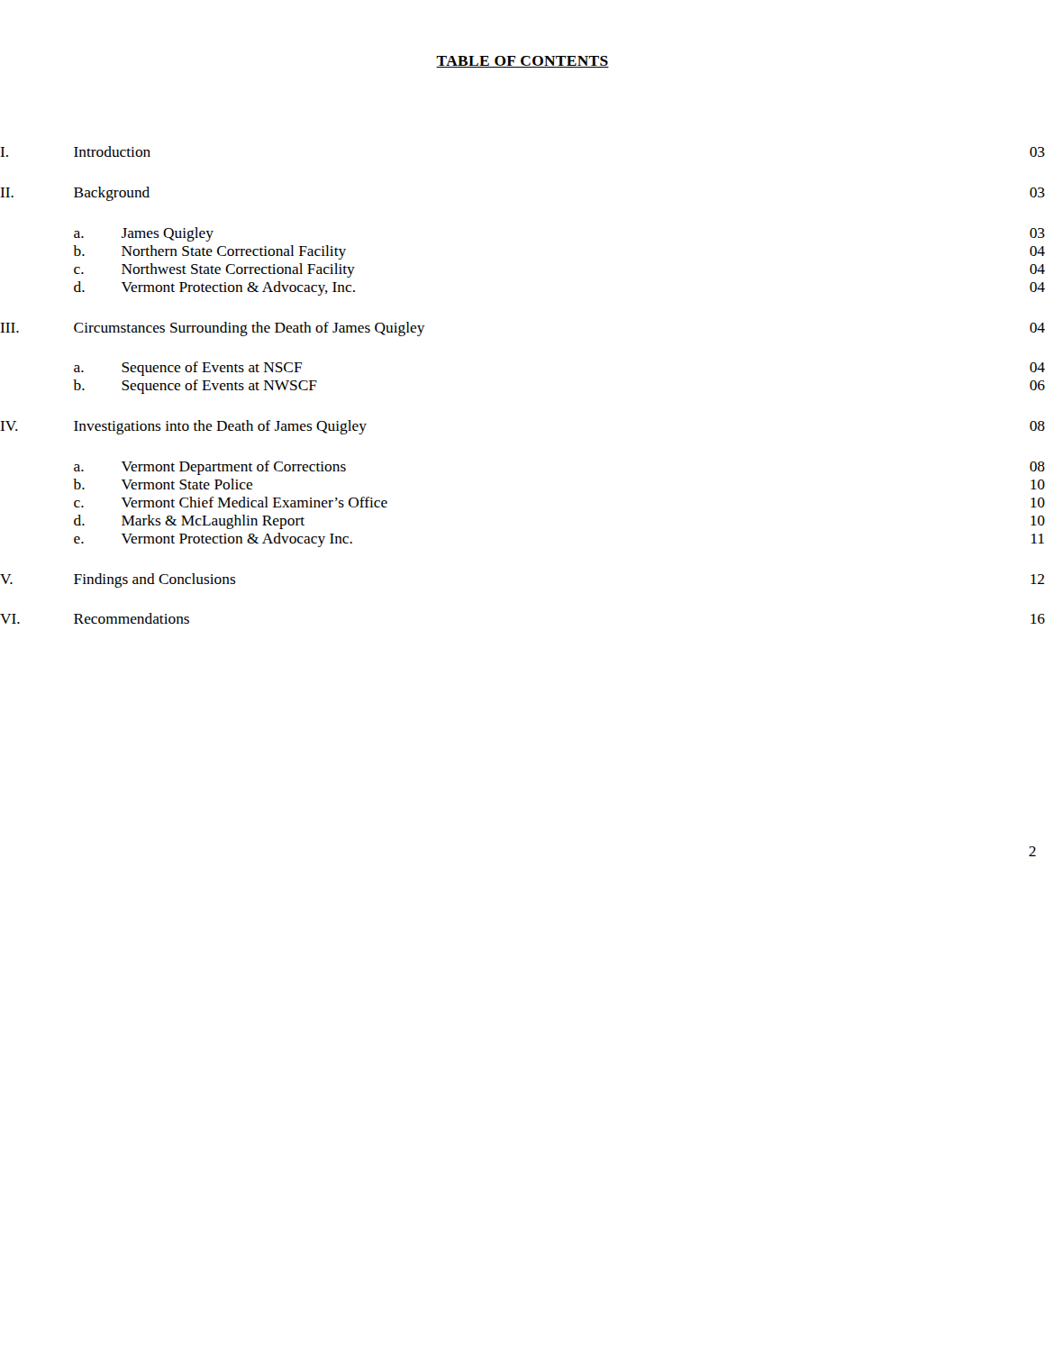TABLE OF CONTENTS
| I. | Introduction | 03 |
| II. | Background | 03 |
| | a. | James Quigley | 03 |
| | b. | Northern State Correctional Facility | 04 |
| | c. | Northwest State Correctional Facility | 04 |
| | d. | Vermont Protection & Advocacy, Inc. | 04 |
| III. | Circumstances Surrounding the Death of James Quigley | 04 |
| | a. | Sequence of Events at NSCF | 04 |
| | b. | Sequence of Events at NWSCF | 06 |
| IV. | Investigations into the Death of James Quigley | 08 |
| | a. | Vermont Department of Corrections | 08 |
| | b. | Vermont State Police | 10 |
| | c. | Vermont Chief Medical Examiner’s Office | 10 |
| | d. | Marks & McLaughlin Report | 10 |
| | e. | Vermont Protection & Advocacy Inc. | 11 |
| V. | Findings and Conclusions | 12 |
| VI. | Recommendations | 16 |
2